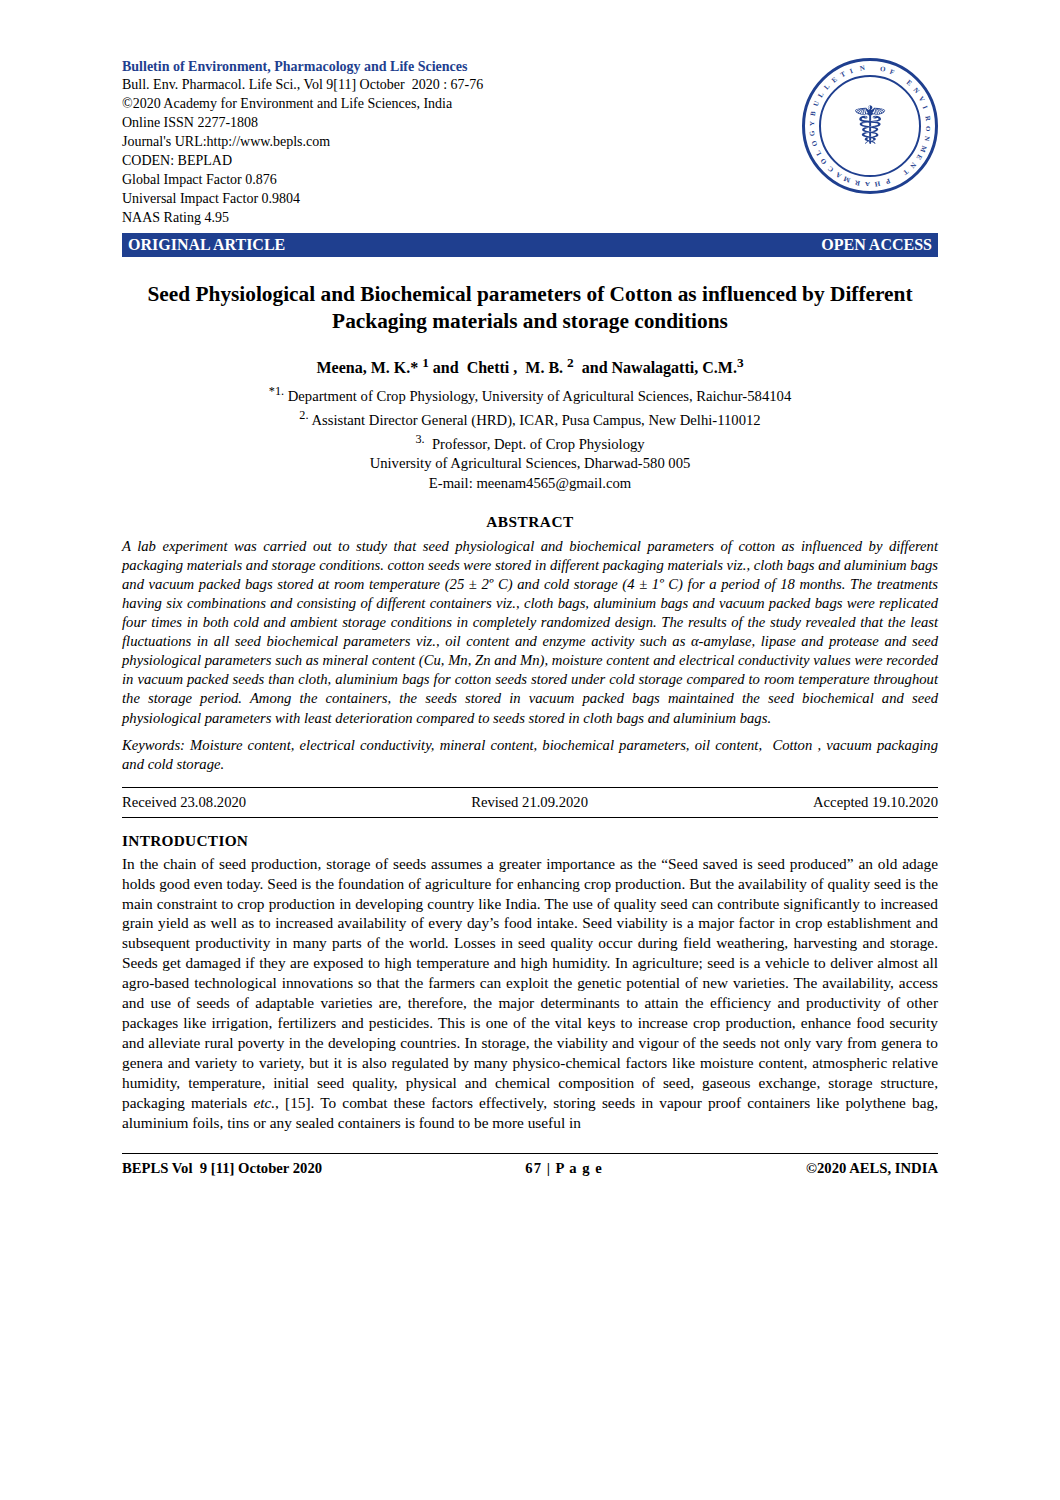Bulletin of Environment, Pharmacology and Life Sciences
Bull. Env. Pharmacol. Life Sci., Vol 9[11] October 2020 : 67-76
©2020 Academy for Environment and Life Sciences, India
Online ISSN 2277-1808
Journal's URL:http://www.bepls.com
CODEN: BEPLAD
Global Impact Factor 0.876
Universal Impact Factor 0.9804
NAAS Rating 4.95
B U L L E T I N O F E N V I R O N M E N T P H A R M A C O L O G Y
☤
ORIGINAL ARTICLE OPEN ACCESS
Seed Physiological and Biochemical parameters of Cotton as influenced by Different Packaging materials and storage conditions
Meena, M. K.* 1 and Chetti , M. B. 2 and Nawalagatti, C.M.3
*1. Department of Crop Physiology, University of Agricultural Sciences, Raichur-584104
2. Assistant Director General (HRD), ICAR, Pusa Campus, New Delhi-110012
3. Professor, Dept. of Crop Physiology
University of Agricultural Sciences, Dharwad-580 005
E-mail: meenam4565@gmail.com
ABSTRACT
A lab experiment was carried out to study that seed physiological and biochemical parameters of cotton as influenced by different packaging materials and storage conditions. cotton seeds were stored in different packaging materials viz., cloth bags and aluminium bags and vacuum packed bags stored at room temperature (25 ± 2º C) and cold storage (4 ± 1º C) for a period of 18 months. The treatments having six combinations and consisting of different containers viz., cloth bags, aluminium bags and vacuum packed bags were replicated four times in both cold and ambient storage conditions in completely randomized design. The results of the study revealed that the least fluctuations in all seed biochemical parameters viz., oil content and enzyme activity such as α-amylase, lipase and protease and seed physiological parameters such as mineral content (Cu, Mn, Zn and Mn), moisture content and electrical conductivity values were recorded in vacuum packed seeds than cloth, aluminium bags for cotton seeds stored under cold storage compared to room temperature throughout the storage period. Among the containers, the seeds stored in vacuum packed bags maintained the seed biochemical and seed physiological parameters with least deterioration compared to seeds stored in cloth bags and aluminium bags.
Keywords: Moisture content, electrical conductivity, mineral content, biochemical parameters, oil content, Cotton , vacuum packaging and cold storage.
Received 23.08.2020 Revised 21.09.2020 Accepted 19.10.2020
INTRODUCTION
In the chain of seed production, storage of seeds assumes a greater importance as the “Seed saved is seed produced” an old adage holds good even today. Seed is the foundation of agriculture for enhancing crop production. But the availability of quality seed is the main constraint to crop production in developing country like India. The use of quality seed can contribute significantly to increased grain yield as well as to increased availability of every day’s food intake. Seed viability is a major factor in crop establishment and subsequent productivity in many parts of the world. Losses in seed quality occur during field weathering, harvesting and storage. Seeds get damaged if they are exposed to high temperature and high humidity. In agriculture; seed is a vehicle to deliver almost all agro-based technological innovations so that the farmers can exploit the genetic potential of new varieties. The availability, access and use of seeds of adaptable varieties are, therefore, the major determinants to attain the efficiency and productivity of other packages like irrigation, fertilizers and pesticides. This is one of the vital keys to increase crop production, enhance food security and alleviate rural poverty in the developing countries. In storage, the viability and vigour of the seeds not only vary from genera to genera and variety to variety, but it is also regulated by many physico-chemical factors like moisture content, atmospheric relative humidity, temperature, initial seed quality, physical and chemical composition of seed, gaseous exchange, storage structure, packaging materials etc., [15]. To combat these factors effectively, storing seeds in vapour proof containers like polythene bag, aluminium foils, tins or any sealed containers is found to be more useful in
BEPLS Vol 9 [11] October 2020 67 | P a g e ©2020 AELS, INDIA